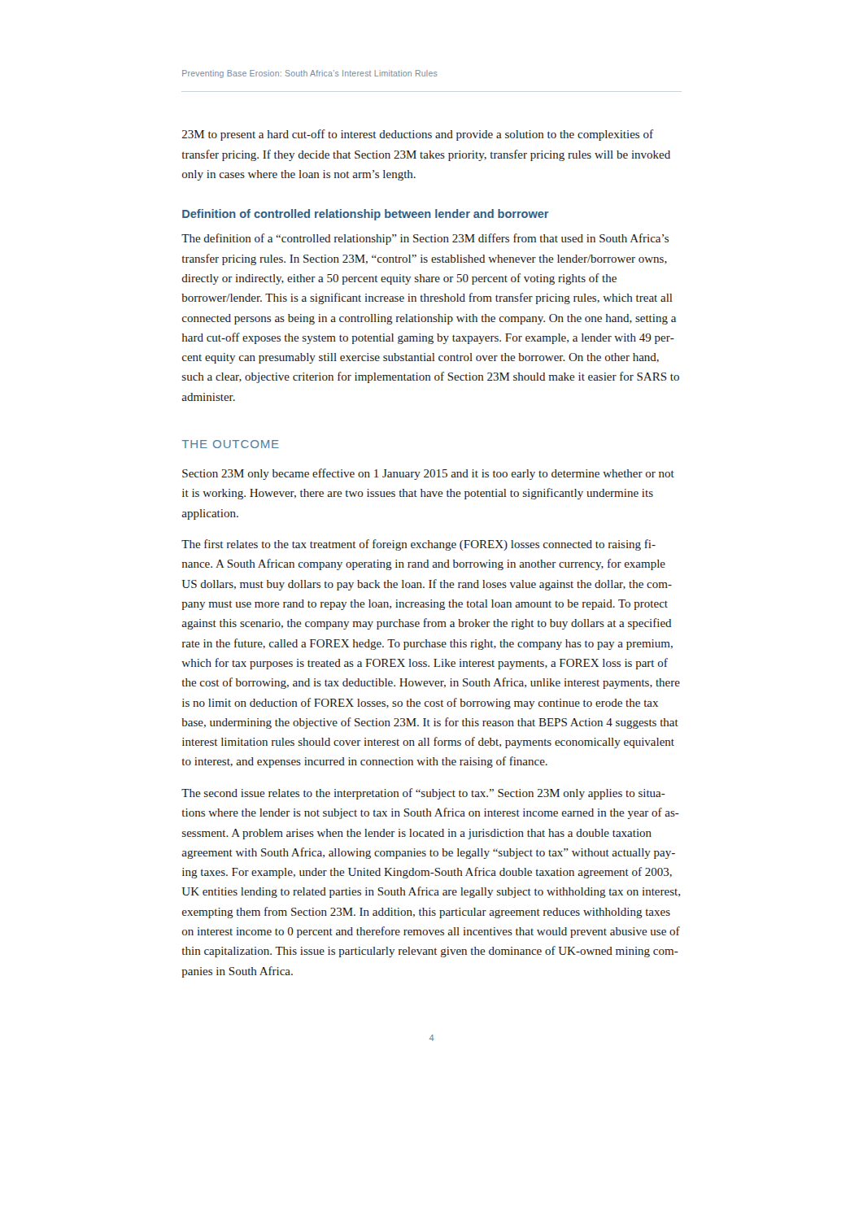Preventing Base Erosion: South Africa’s Interest Limitation Rules
23M to present a hard cut-off to interest deductions and provide a solution to the complexities of transfer pricing. If they decide that Section 23M takes priority, transfer pricing rules will be invoked only in cases where the loan is not arm’s length.
Definition of controlled relationship between lender and borrower
The definition of a “controlled relationship” in Section 23M differs from that used in South Africa’s transfer pricing rules. In Section 23M, “control” is established whenever the lender/borrower owns, directly or indirectly, either a 50 percent equity share or 50 percent of voting rights of the borrower/lender. This is a significant increase in threshold from transfer pricing rules, which treat all connected persons as being in a controlling relationship with the company. On the one hand, setting a hard cut-off exposes the system to potential gaming by taxpayers. For example, a lender with 49 percent equity can presumably still exercise substantial control over the borrower. On the other hand, such a clear, objective criterion for implementation of Section 23M should make it easier for SARS to administer.
The Outcome
Section 23M only became effective on 1 January 2015 and it is too early to determine whether or not it is working. However, there are two issues that have the potential to significantly undermine its application.
The first relates to the tax treatment of foreign exchange (FOREX) losses connected to raising finance. A South African company operating in rand and borrowing in another currency, for example US dollars, must buy dollars to pay back the loan. If the rand loses value against the dollar, the company must use more rand to repay the loan, increasing the total loan amount to be repaid. To protect against this scenario, the company may purchase from a broker the right to buy dollars at a specified rate in the future, called a FOREX hedge. To purchase this right, the company has to pay a premium, which for tax purposes is treated as a FOREX loss. Like interest payments, a FOREX loss is part of the cost of borrowing, and is tax deductible. However, in South Africa, unlike interest payments, there is no limit on deduction of FOREX losses, so the cost of borrowing may continue to erode the tax base, undermining the objective of Section 23M. It is for this reason that BEPS Action 4 suggests that interest limitation rules should cover interest on all forms of debt, payments economically equivalent to interest, and expenses incurred in connection with the raising of finance.
The second issue relates to the interpretation of “subject to tax.” Section 23M only applies to situations where the lender is not subject to tax in South Africa on interest income earned in the year of assessment. A problem arises when the lender is located in a jurisdiction that has a double taxation agreement with South Africa, allowing companies to be legally “subject to tax” without actually paying taxes. For example, under the United Kingdom-South Africa double taxation agreement of 2003, UK entities lending to related parties in South Africa are legally subject to withholding tax on interest, exempting them from Section 23M. In addition, this particular agreement reduces withholding taxes on interest income to 0 percent and therefore removes all incentives that would prevent abusive use of thin capitalization. This issue is particularly relevant given the dominance of UK-owned mining companies in South Africa.
4